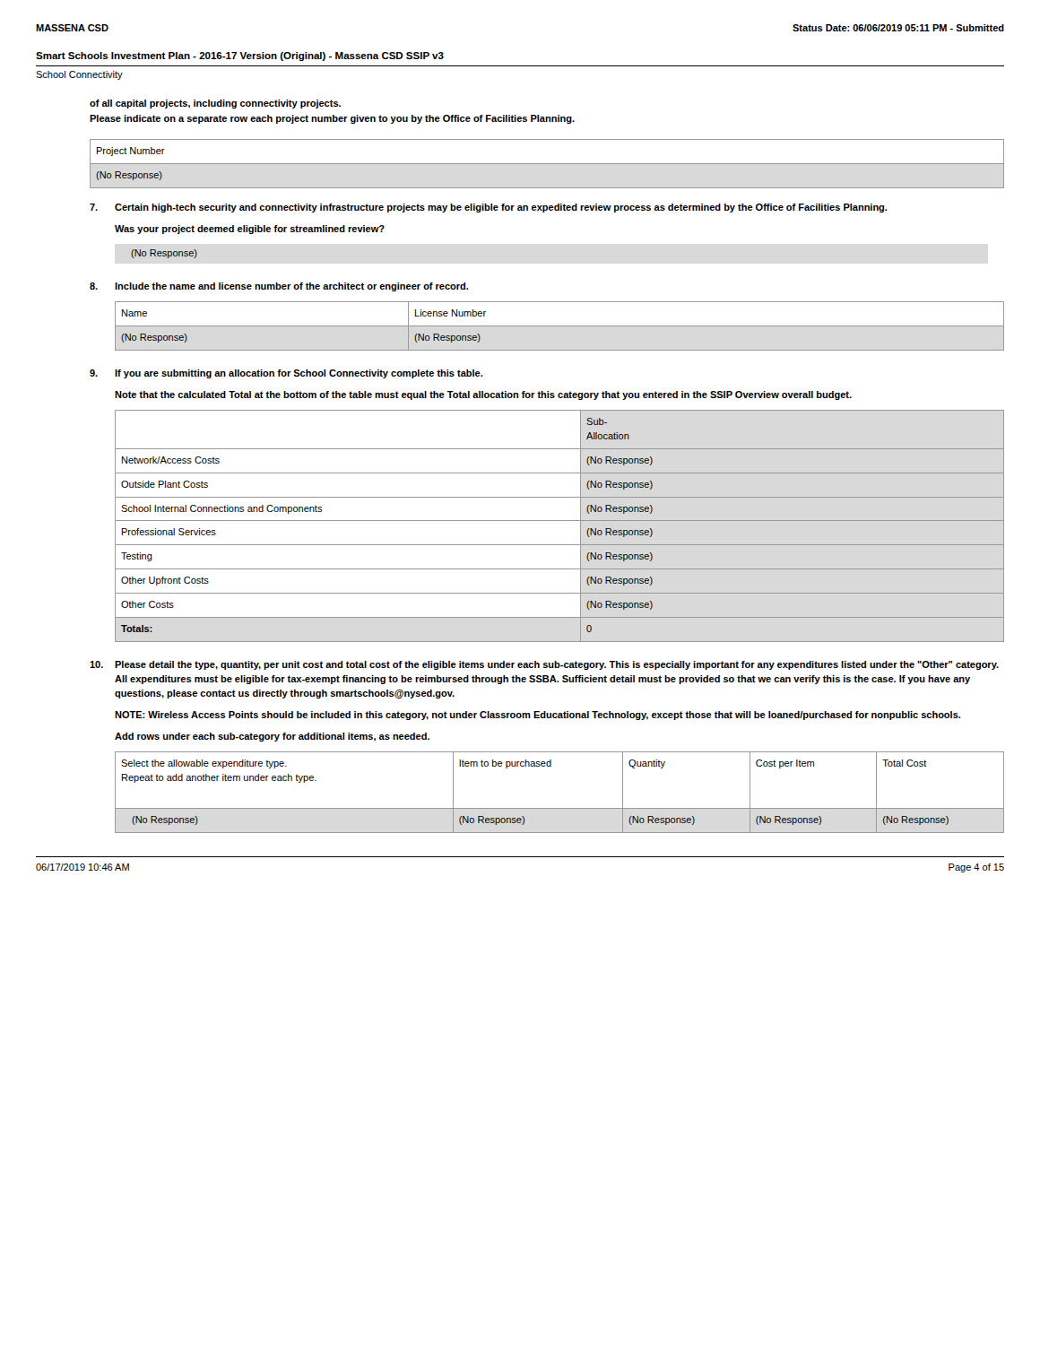MASSENA CSD
Status Date: 06/06/2019 05:11 PM - Submitted
Smart Schools Investment Plan - 2016-17 Version (Original) - Massena CSD SSIP v3
School Connectivity
of all capital projects, including connectivity projects.
Please indicate on a separate row each project number given to you by the Office of Facilities Planning.
| Project Number |
| (No Response) |
7.
Certain high-tech security and connectivity infrastructure projects may be eligible for an expedited review process as determined by the Office of Facilities Planning.
Was your project deemed eligible for streamlined review?
(No Response)
8.
Include the name and license number of the architect or engineer of record.
| Name | License Number |
| (No Response) | (No Response) |
9.
If you are submitting an allocation for School Connectivity complete this table.
Note that the calculated Total at the bottom of the table must equal the Total allocation for this category that you entered in the SSIP Overview overall budget.
| | Sub- Allocation |
| Network/Access Costs | (No Response) |
| Outside Plant Costs | (No Response) |
| School Internal Connections and Components | (No Response) |
| Professional Services | (No Response) |
| Testing | (No Response) |
| Other Upfront Costs | (No Response) |
| Other Costs | (No Response) |
| Totals: | 0 |
10.
Please detail the type, quantity, per unit cost and total cost of the eligible items under each sub-category. This is especially important for any expenditures listed under the "Other" category. All expenditures must be eligible for tax-exempt financing to be reimbursed through the SSBA. Sufficient detail must be provided so that we can verify this is the case. If you have any questions, please contact us directly through smartschools@nysed.gov.
NOTE: Wireless Access Points should be included in this category, not under Classroom Educational Technology, except those that will be loaned/purchased for nonpublic schools.
Add rows under each sub-category for additional items, as needed.
| Select the allowable expenditure type. Repeat to add another item under each type. | Item to be purchased | Quantity | Cost per Item | Total Cost |
| (No Response) | (No Response) | (No Response) | (No Response) | (No Response) |
06/17/2019 10:46 AM
Page 4 of 15